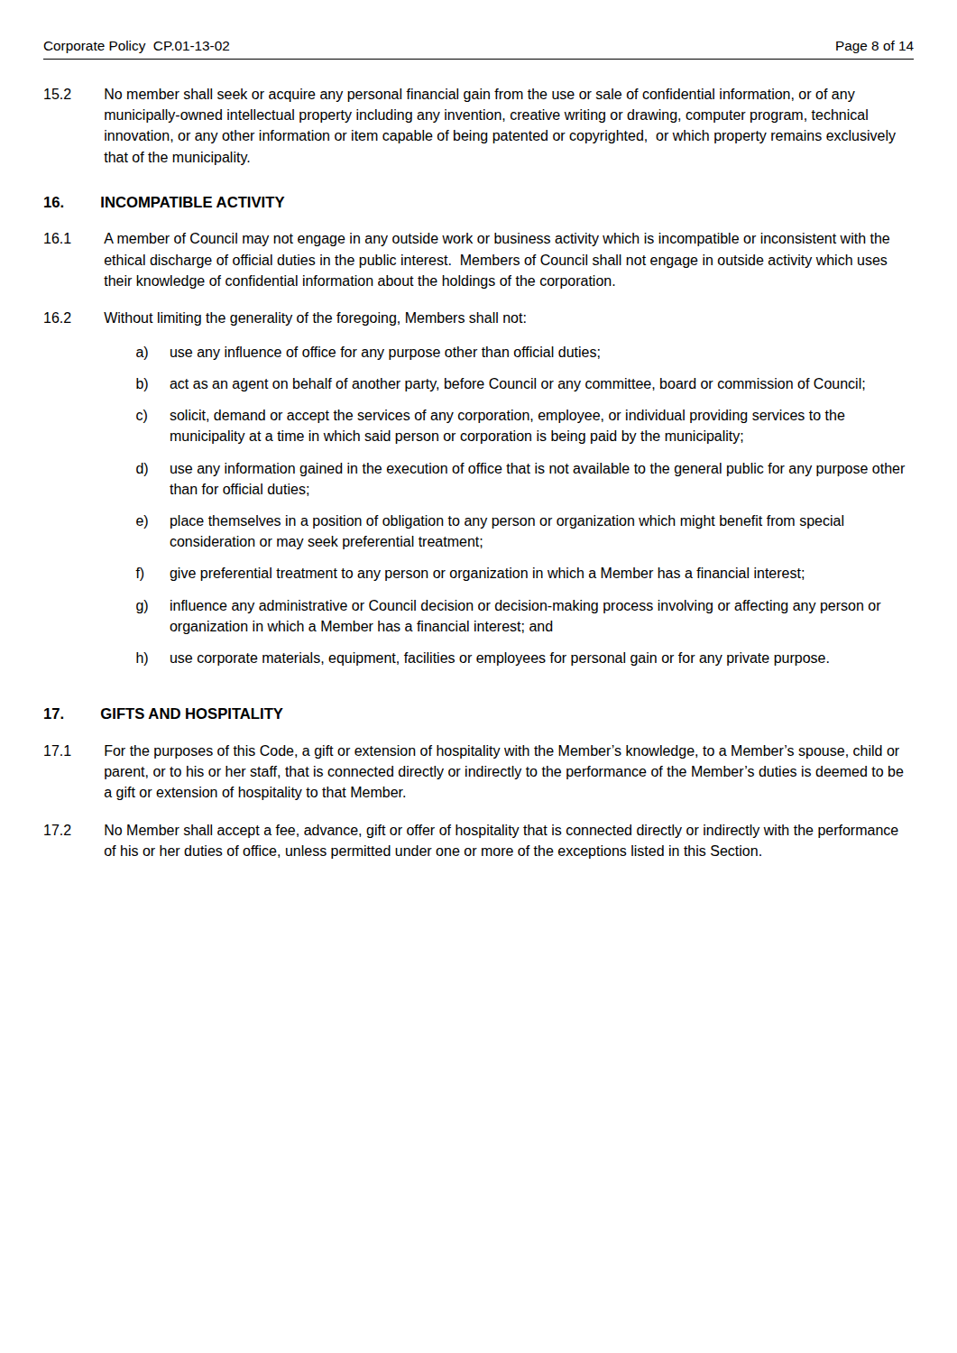Corporate Policy CP.01-13-02 Page 8 of 14
15.2
No member shall seek or acquire any personal financial gain from the use or sale of confidential information, or of any municipally-owned intellectual property including any invention, creative writing or drawing, computer program, technical innovation, or any other information or item capable of being patented or copyrighted, or which property remains exclusively that of the municipality.
16. INCOMPATIBLE ACTIVITY
16.1
A member of Council may not engage in any outside work or business activity which is incompatible or inconsistent with the ethical discharge of official duties in the public interest. Members of Council shall not engage in outside activity which uses their knowledge of confidential information about the holdings of the corporation.
16.2
Without limiting the generality of the foregoing, Members shall not:
a) use any influence of office for any purpose other than official duties;
b) act as an agent on behalf of another party, before Council or any committee, board or commission of Council;
c) solicit, demand or accept the services of any corporation, employee, or individual providing services to the municipality at a time in which said person or corporation is being paid by the municipality;
d) use any information gained in the execution of office that is not available to the general public for any purpose other than for official duties;
e) place themselves in a position of obligation to any person or organization which might benefit from special consideration or may seek preferential treatment;
f) give preferential treatment to any person or organization in which a Member has a financial interest;
g) influence any administrative or Council decision or decision-making process involving or affecting any person or organization in which a Member has a financial interest; and
h) use corporate materials, equipment, facilities or employees for personal gain or for any private purpose.
17. GIFTS AND HOSPITALITY
17.1
For the purposes of this Code, a gift or extension of hospitality with the Member’s knowledge, to a Member’s spouse, child or parent, or to his or her staff, that is connected directly or indirectly to the performance of the Member’s duties is deemed to be a gift or extension of hospitality to that Member.
17.2
No Member shall accept a fee, advance, gift or offer of hospitality that is connected directly or indirectly with the performance of his or her duties of office, unless permitted under one or more of the exceptions listed in this Section.